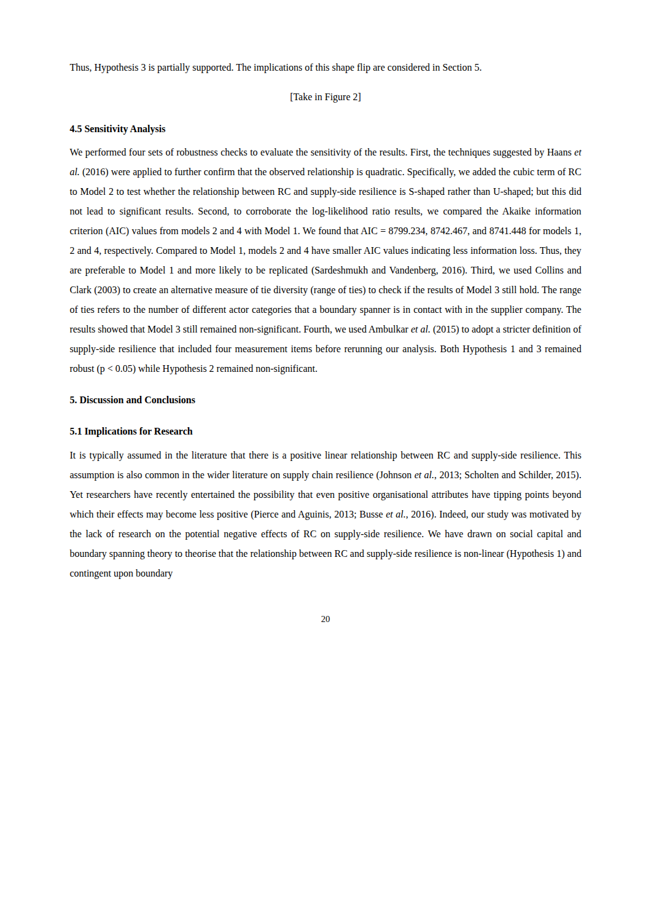Thus, Hypothesis 3 is partially supported. The implications of this shape flip are considered in Section 5.
[Take in Figure 2]
4.5 Sensitivity Analysis
We performed four sets of robustness checks to evaluate the sensitivity of the results. First, the techniques suggested by Haans et al. (2016) were applied to further confirm that the observed relationship is quadratic. Specifically, we added the cubic term of RC to Model 2 to test whether the relationship between RC and supply-side resilience is S-shaped rather than U-shaped; but this did not lead to significant results. Second, to corroborate the log-likelihood ratio results, we compared the Akaike information criterion (AIC) values from models 2 and 4 with Model 1. We found that AIC = 8799.234, 8742.467, and 8741.448 for models 1, 2 and 4, respectively. Compared to Model 1, models 2 and 4 have smaller AIC values indicating less information loss. Thus, they are preferable to Model 1 and more likely to be replicated (Sardeshmukh and Vandenberg, 2016). Third, we used Collins and Clark (2003) to create an alternative measure of tie diversity (range of ties) to check if the results of Model 3 still hold. The range of ties refers to the number of different actor categories that a boundary spanner is in contact with in the supplier company. The results showed that Model 3 still remained non-significant. Fourth, we used Ambulkar et al. (2015) to adopt a stricter definition of supply-side resilience that included four measurement items before rerunning our analysis. Both Hypothesis 1 and 3 remained robust (p < 0.05) while Hypothesis 2 remained non-significant.
5. Discussion and Conclusions
5.1 Implications for Research
It is typically assumed in the literature that there is a positive linear relationship between RC and supply-side resilience. This assumption is also common in the wider literature on supply chain resilience (Johnson et al., 2013; Scholten and Schilder, 2015). Yet researchers have recently entertained the possibility that even positive organisational attributes have tipping points beyond which their effects may become less positive (Pierce and Aguinis, 2013; Busse et al., 2016). Indeed, our study was motivated by the lack of research on the potential negative effects of RC on supply-side resilience. We have drawn on social capital and boundary spanning theory to theorise that the relationship between RC and supply-side resilience is non-linear (Hypothesis 1) and contingent upon boundary
20